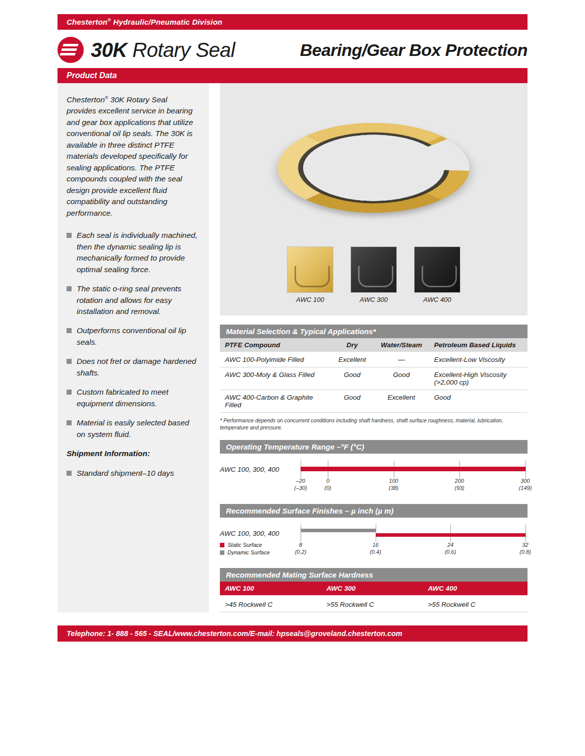Chesterton® Hydraulic/Pneumatic Division
30K Rotary Seal
Bearing/Gear Box Protection
Product Data
Chesterton® 30K Rotary Seal provides excellent service in bearing and gear box applications that utilize conventional oil lip seals. The 30K is available in three distinct PTFE materials developed specifically for sealing applications. The PTFE compounds coupled with the seal design provide excellent fluid compatibility and outstanding performance.
Each seal is individually machined, then the dynamic sealing lip is mechanically formed to provide optimal sealing force.
The static o-ring seal prevents rotation and allows for easy installation and removal.
Outperforms conventional oil lip seals.
Does not fret or damage hardened shafts.
Custom fabricated to meet equipment dimensions.
Material is easily selected based on system fluid.
Shipment Information:
Standard shipment–10 days
AWC 100
AWC 300
AWC 400
Material Selection & Typical Applications*
| PTFE Compound | Dry | Water/Steam | Petroleum Based Liquids |
| --- | --- | --- | --- |
| AWC 100-Polyimide Filled | Excellent | — | Excellent-Low Viscosity |
| AWC 300-Moly & Glass Filled | Good | Good | Excellent-High Viscosity (>2,000 cp) |
| AWC 400-Carbon & Graphite Filled | Good | Excellent | Good |
* Performance depends on concurrent conditions including shaft hardness, shaft surface roughness, material, lubrication, temperature and pressure.
Operating Temperature Range –°F (°C)
AWC 100, 300, 400
–20
(–30) 0
(0) 100
(38) 200
(93) 300
(149)
Recommended Surface Finishes – µ inch (µ m)
AWC 100, 300, 400
8
(0.2) 16
(0.4) 24
(0.6) 32
(0.8)
Static Surface
Dynamic Surface
Recommended Mating Surface Hardness
| AWC 100 | AWC 300 | AWC 400 |
| --- | --- | --- |
| >45 Rockwell C | >55 Rockwell C | >55 Rockwell C |
Telephone: 1- 888 - 565 - SEAL/www.chesterton.com/E-mail: hpseals@groveland.chesterton.com